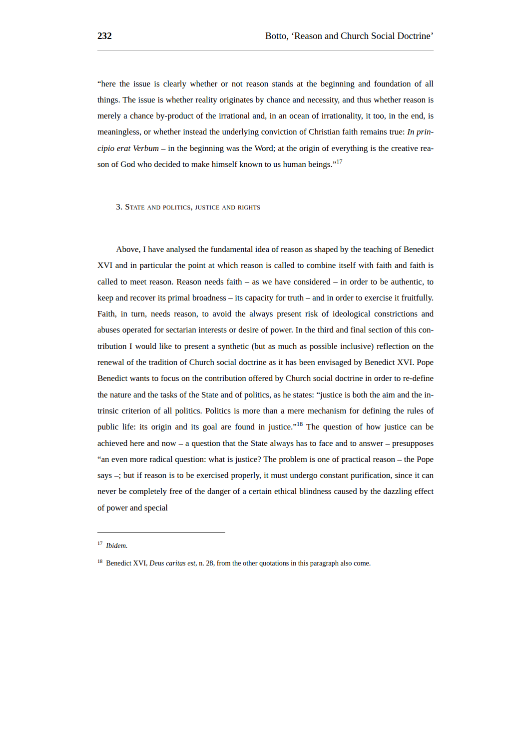232 Botto, ‘Reason and Church Social Doctrine’
“here the issue is clearly whether or not reason stands at the beginning and foundation of all things. The issue is whether reality originates by chance and necessity, and thus whether reason is merely a chance by-product of the irrational and, in an ocean of irrationality, it too, in the end, is meaningless, or whether instead the underlying conviction of Christian faith remains true: In principio erat Verbum – in the beginning was the Word; at the origin of everything is the creative reason of God who decided to make himself known to us human beings.”17
3. State and politics, justice and rights
Above, I have analysed the fundamental idea of reason as shaped by the teaching of Benedict XVI and in particular the point at which reason is called to combine itself with faith and faith is called to meet reason. Reason needs faith – as we have considered – in order to be authentic, to keep and recover its primal broadness – its capacity for truth – and in order to exercise it fruitfully. Faith, in turn, needs reason, to avoid the always present risk of ideological constrictions and abuses operated for sectarian interests or desire of power. In the third and final section of this contribution I would like to present a synthetic (but as much as possible inclusive) reflection on the renewal of the tradition of Church social doctrine as it has been envisaged by Benedict XVI. Pope Benedict wants to focus on the contribution offered by Church social doctrine in order to re-define the nature and the tasks of the State and of politics, as he states: “justice is both the aim and the intrinsic criterion of all politics. Politics is more than a mere mechanism for defining the rules of public life: its origin and its goal are found in justice.”18 The question of how justice can be achieved here and now – a question that the State always has to face and to answer – presupposes “an even more radical question: what is justice? The problem is one of practical reason – the Pope says –; but if reason is to be exercised properly, it must undergo constant purification, since it can never be completely free of the danger of a certain ethical blindness caused by the dazzling effect of power and special
17 Ibidem.
18 Benedict XVI, Deus caritas est, n. 28, from the other quotations in this paragraph also come.